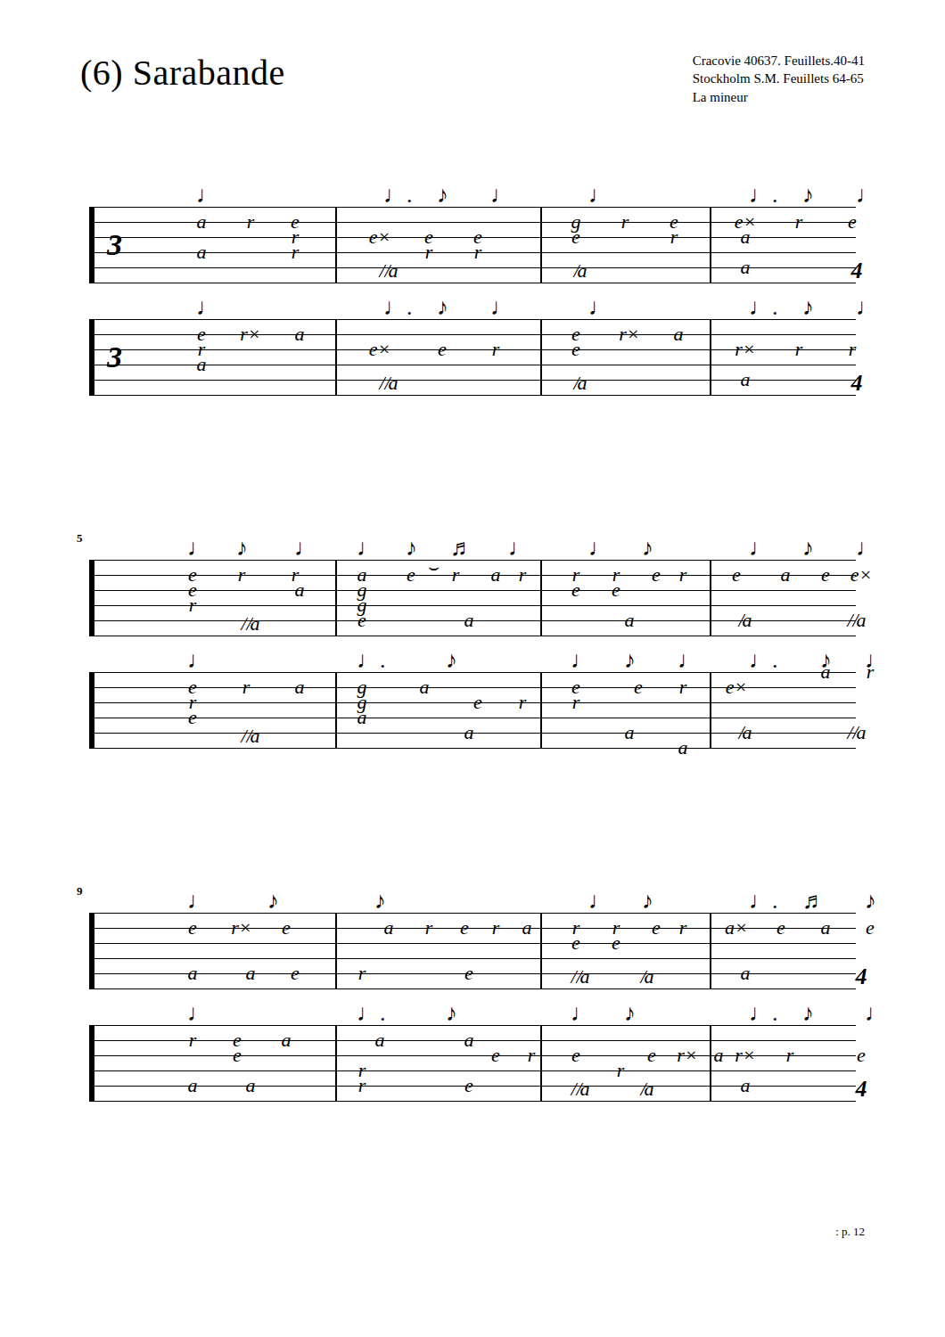Cracovie 40637. Feuillets.40-41
Stockholm S.M. Feuillets 64-65
La mineur
(6) Sarabande
♩ ♩. ♪ ♩ ♩ ♩. ♪ ♩
3 a r e r a r e× e r e r a g e r e r a e× r e a a 4
♩ ♩. ♪ ♩ ♩ ♩. ♪ ♩
3 e r r× a a e× e r a e e r× a a r× r r a 4
5
♩ ♪ ♩ ♩ ♪ ♬ ♩ ♩ ♪ ♩ ♪ ♩
e r e r r a a a g g e e r a r ⌣ a r e r e e r a e a e e× a a
♩ ♩. ♪ ♩ ♪ ♩ ♩. ♪ ♩
e r e r a a g g a a e r a e r e r a a e× a r a a
9
♩ ♪ ♪ ♩ ♪ ♩. ♬ ♪
e r× e a a e a r e r a r e r e r e e r a a a× e a e a 4
♩ ♩. ♪ ♩ ♪ ♩. ♪ ♩
r e e a a a a a e r r r e e r e r× a a a r× r e a 4
: p. 12